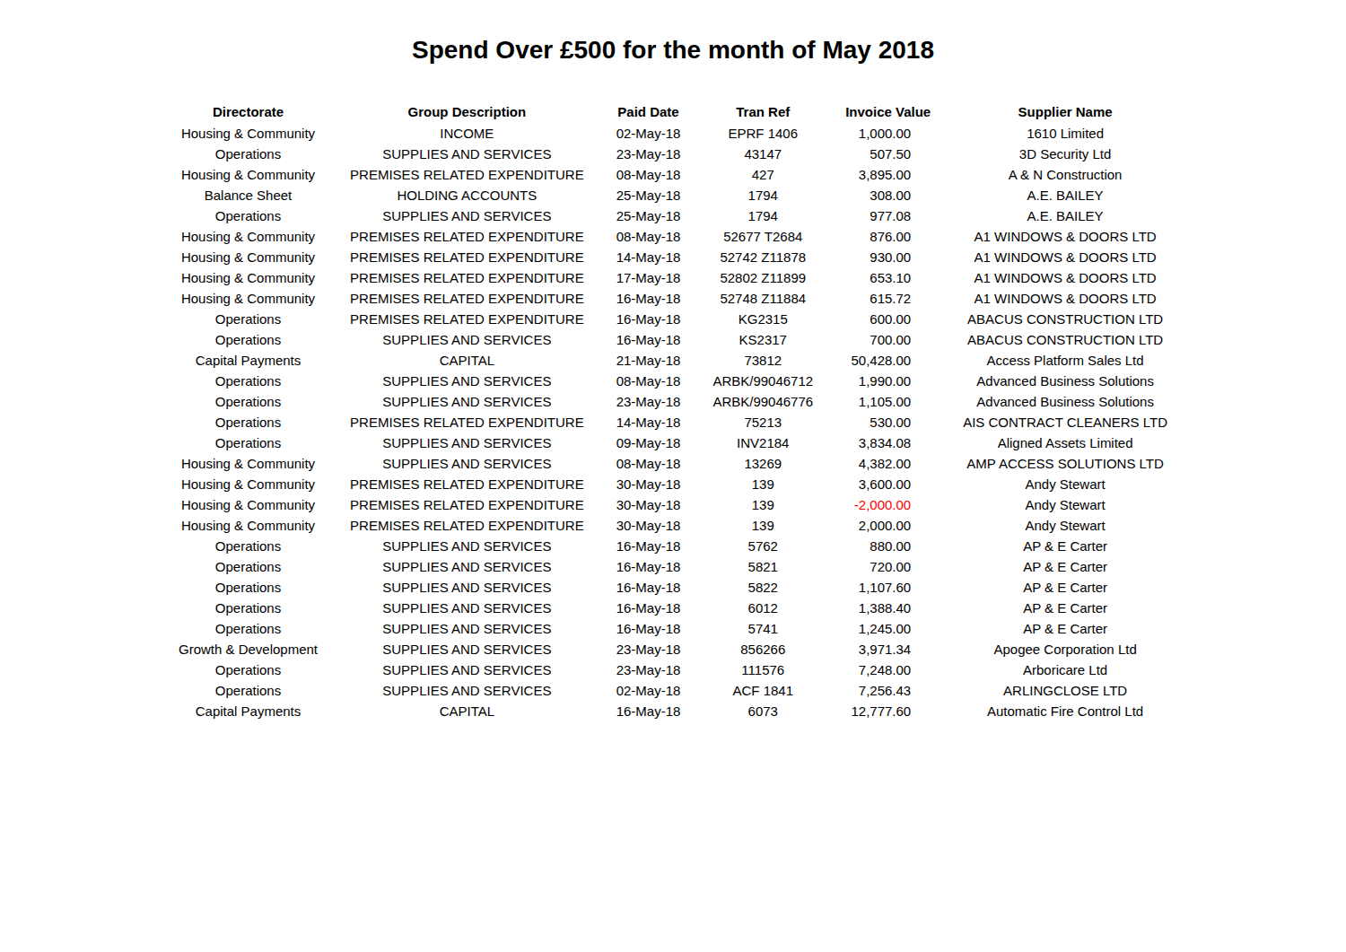Spend Over £500 for the month of May 2018
| Directorate | Group Description | Paid Date | Tran Ref | Invoice Value | Supplier Name |
| --- | --- | --- | --- | --- | --- |
| Housing & Community | INCOME | 02-May-18 | EPRF 1406 | 1,000.00 | 1610 Limited |
| Operations | SUPPLIES AND SERVICES | 23-May-18 | 43147 | 507.50 | 3D Security Ltd |
| Housing & Community | PREMISES RELATED EXPENDITURE | 08-May-18 | 427 | 3,895.00 | A & N Construction |
| Balance Sheet | HOLDING ACCOUNTS | 25-May-18 | 1794 | 308.00 | A.E. BAILEY |
| Operations | SUPPLIES AND SERVICES | 25-May-18 | 1794 | 977.08 | A.E. BAILEY |
| Housing & Community | PREMISES RELATED EXPENDITURE | 08-May-18 | 52677 T2684 | 876.00 | A1 WINDOWS & DOORS LTD |
| Housing & Community | PREMISES RELATED EXPENDITURE | 14-May-18 | 52742 Z11878 | 930.00 | A1 WINDOWS & DOORS LTD |
| Housing & Community | PREMISES RELATED EXPENDITURE | 17-May-18 | 52802 Z11899 | 653.10 | A1 WINDOWS & DOORS LTD |
| Housing & Community | PREMISES RELATED EXPENDITURE | 16-May-18 | 52748 Z11884 | 615.72 | A1 WINDOWS & DOORS LTD |
| Operations | PREMISES RELATED EXPENDITURE | 16-May-18 | KG2315 | 600.00 | ABACUS CONSTRUCTION LTD |
| Operations | SUPPLIES AND SERVICES | 16-May-18 | KS2317 | 700.00 | ABACUS CONSTRUCTION LTD |
| Capital Payments | CAPITAL | 21-May-18 | 73812 | 50,428.00 | Access Platform Sales Ltd |
| Operations | SUPPLIES AND SERVICES | 08-May-18 | ARBK/99046712 | 1,990.00 | Advanced Business Solutions |
| Operations | SUPPLIES AND SERVICES | 23-May-18 | ARBK/99046776 | 1,105.00 | Advanced Business Solutions |
| Operations | PREMISES RELATED EXPENDITURE | 14-May-18 | 75213 | 530.00 | AIS CONTRACT CLEANERS LTD |
| Operations | SUPPLIES AND SERVICES | 09-May-18 | INV2184 | 3,834.08 | Aligned Assets Limited |
| Housing & Community | SUPPLIES AND SERVICES | 08-May-18 | 13269 | 4,382.00 | AMP ACCESS SOLUTIONS LTD |
| Housing & Community | PREMISES RELATED EXPENDITURE | 30-May-18 | 139 | 3,600.00 | Andy Stewart |
| Housing & Community | PREMISES RELATED EXPENDITURE | 30-May-18 | 139 | -2,000.00 | Andy Stewart |
| Housing & Community | PREMISES RELATED EXPENDITURE | 30-May-18 | 139 | 2,000.00 | Andy Stewart |
| Operations | SUPPLIES AND SERVICES | 16-May-18 | 5762 | 880.00 | AP & E Carter |
| Operations | SUPPLIES AND SERVICES | 16-May-18 | 5821 | 720.00 | AP & E Carter |
| Operations | SUPPLIES AND SERVICES | 16-May-18 | 5822 | 1,107.60 | AP & E Carter |
| Operations | SUPPLIES AND SERVICES | 16-May-18 | 6012 | 1,388.40 | AP & E Carter |
| Operations | SUPPLIES AND SERVICES | 16-May-18 | 5741 | 1,245.00 | AP & E Carter |
| Growth & Development | SUPPLIES AND SERVICES | 23-May-18 | 856266 | 3,971.34 | Apogee Corporation Ltd |
| Operations | SUPPLIES AND SERVICES | 23-May-18 | 111576 | 7,248.00 | Arboricare Ltd |
| Operations | SUPPLIES AND SERVICES | 02-May-18 | ACF 1841 | 7,256.43 | ARLINGCLOSE LTD |
| Capital Payments | CAPITAL | 16-May-18 | 6073 | 12,777.60 | Automatic Fire Control Ltd |